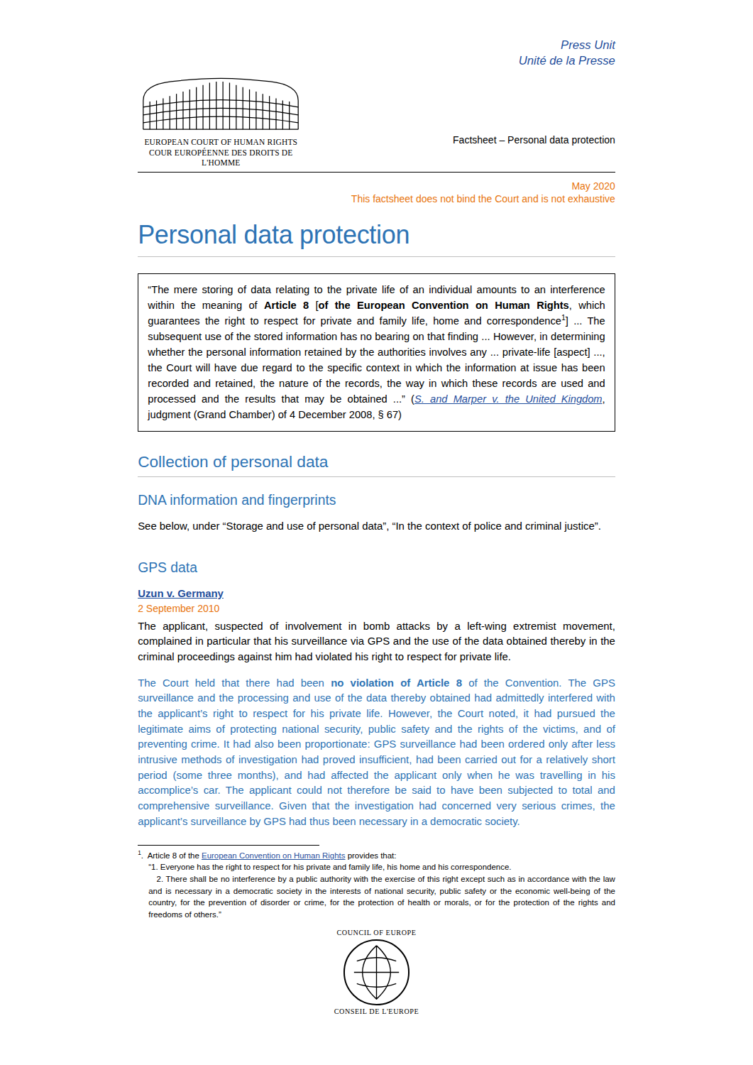Press Unit
Unité de la Presse
EUROPEAN COURT OF HUMAN RIGHTS
COUR EUROPÉENNE DES DROITS DE L'HOMME
Factsheet – Personal data protection
May 2020
This factsheet does not bind the Court and is not exhaustive
Personal data protection
“The mere storing of data relating to the private life of an individual amounts to an interference within the meaning of Article 8 [of the European Convention on Human Rights, which guarantees the right to respect for private and family life, home and correspondence1] ... The subsequent use of the stored information has no bearing on that finding ... However, in determining whether the personal information retained by the authorities involves any ... private-life [aspect] ..., the Court will have due regard to the specific context in which the information at issue has been recorded and retained, the nature of the records, the way in which these records are used and processed and the results that may be obtained ...” (S. and Marper v. the United Kingdom, judgment (Grand Chamber) of 4 December 2008, § 67)
Collection of personal data
DNA information and fingerprints
See below, under “Storage and use of personal data”, “In the context of police and criminal justice”.
GPS data
Uzun v. Germany
2 September 2010
The applicant, suspected of involvement in bomb attacks by a left-wing extremist movement, complained in particular that his surveillance via GPS and the use of the data obtained thereby in the criminal proceedings against him had violated his right to respect for private life.
The Court held that there had been no violation of Article 8 of the Convention. The GPS surveillance and the processing and use of the data thereby obtained had admittedly interfered with the applicant’s right to respect for his private life. However, the Court noted, it had pursued the legitimate aims of protecting national security, public safety and the rights of the victims, and of preventing crime. It had also been proportionate: GPS surveillance had been ordered only after less intrusive methods of investigation had proved insufficient, had been carried out for a relatively short period (some three months), and had affected the applicant only when he was travelling in his accomplice’s car. The applicant could not therefore be said to have been subjected to total and comprehensive surveillance. Given that the investigation had concerned very serious crimes, the applicant’s surveillance by GPS had thus been necessary in a democratic society.
1. Article 8 of the European Convention on Human Rights provides that: “1. Everyone has the right to respect for his private and family life, his home and his correspondence. 2. There shall be no interference by a public authority with the exercise of this right except such as in accordance with the law and is necessary in a democratic society in the interests of national security, public safety or the economic well-being of the country, for the prevention of disorder or crime, for the protection of health or morals, or for the protection of the rights and freedoms of others.”
COUNCIL OF EUROPE CONSEIL DE L'EUROPE